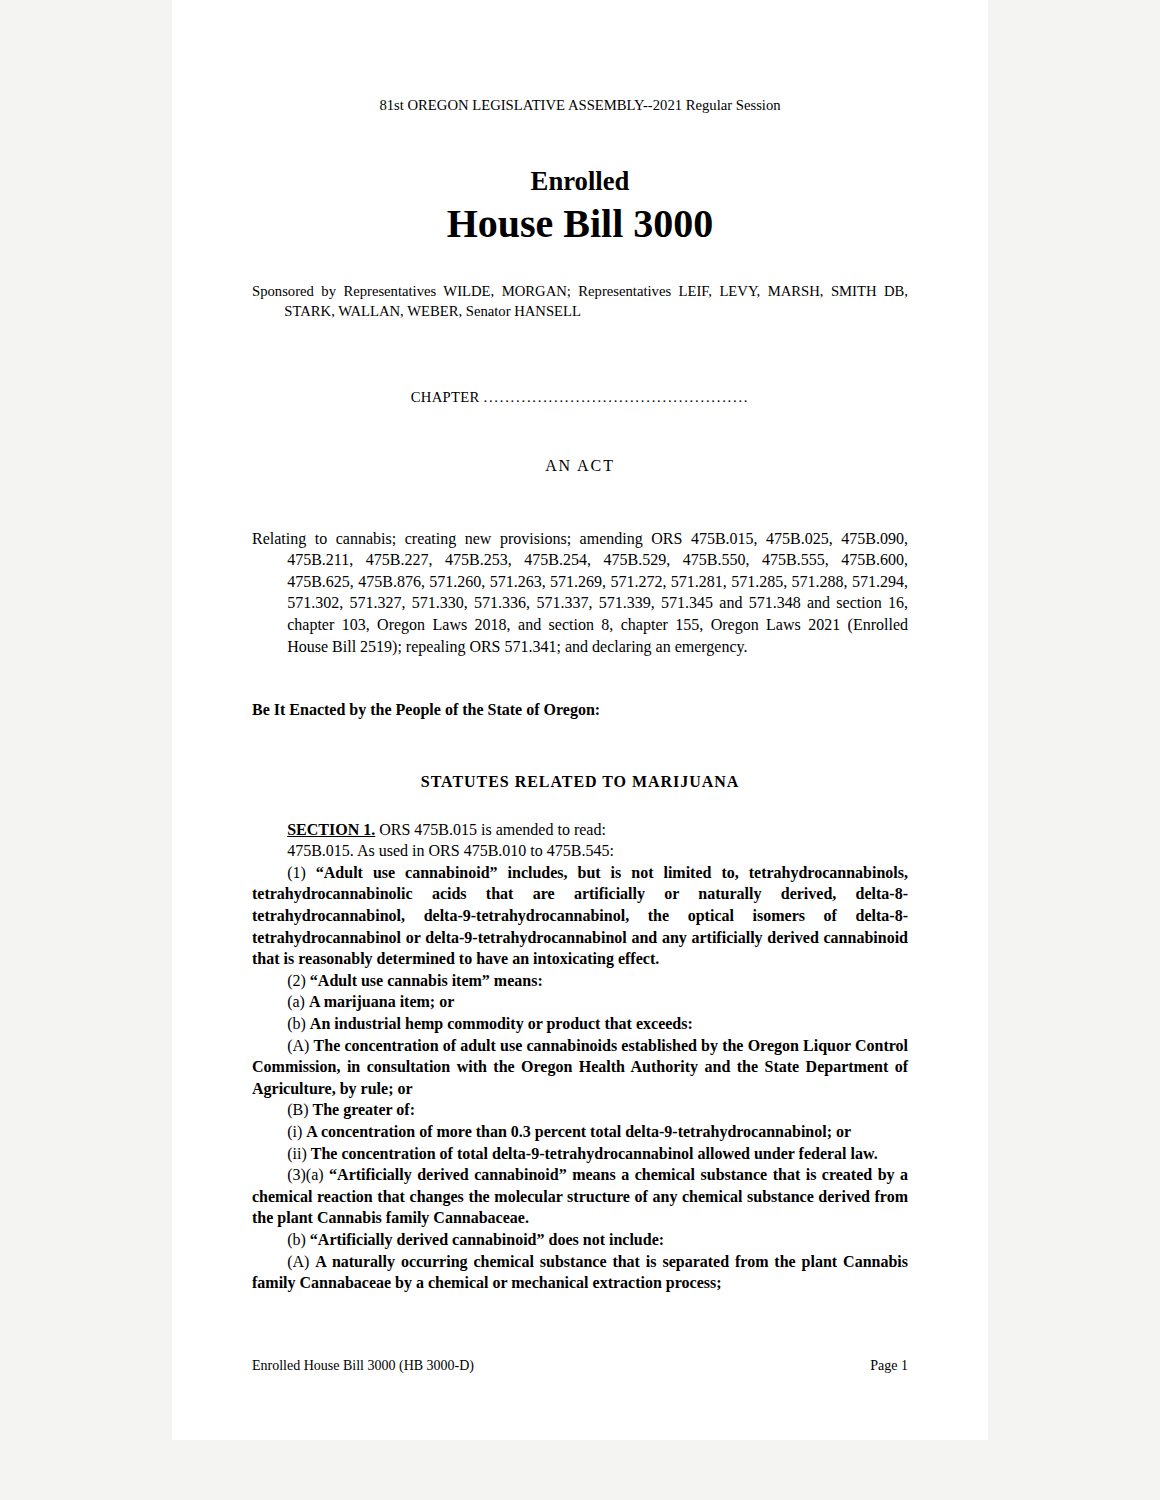81st OREGON LEGISLATIVE ASSEMBLY--2021 Regular Session
Enrolled
House Bill 3000
Sponsored by Representatives WILDE, MORGAN; Representatives LEIF, LEVY, MARSH, SMITH DB, STARK, WALLAN, WEBER, Senator HANSELL
CHAPTER .................................................
AN ACT
Relating to cannabis; creating new provisions; amending ORS 475B.015, 475B.025, 475B.090, 475B.211, 475B.227, 475B.253, 475B.254, 475B.529, 475B.550, 475B.555, 475B.600, 475B.625, 475B.876, 571.260, 571.263, 571.269, 571.272, 571.281, 571.285, 571.288, 571.294, 571.302, 571.327, 571.330, 571.336, 571.337, 571.339, 571.345 and 571.348 and section 16, chapter 103, Oregon Laws 2018, and section 8, chapter 155, Oregon Laws 2021 (Enrolled House Bill 2519); repealing ORS 571.341; and declaring an emergency.
Be It Enacted by the People of the State of Oregon:
STATUTES RELATED TO MARIJUANA
SECTION 1. ORS 475B.015 is amended to read:
475B.015. As used in ORS 475B.010 to 475B.545:
(1) “Adult use cannabinoid” includes, but is not limited to, tetrahydrocannabinols, tetrahydrocannabinolic acids that are artificially or naturally derived, delta-8-tetrahydrocannabinol, delta-9-tetrahydrocannabinol, the optical isomers of delta-8-tetrahydrocannabinol or delta-9-tetrahydrocannabinol and any artificially derived cannabinoid that is reasonably determined to have an intoxicating effect.
(2) “Adult use cannabis item” means:
(a) A marijuana item; or
(b) An industrial hemp commodity or product that exceeds:
(A) The concentration of adult use cannabinoids established by the Oregon Liquor Control Commission, in consultation with the Oregon Health Authority and the State Department of Agriculture, by rule; or
(B) The greater of:
(i) A concentration of more than 0.3 percent total delta-9-tetrahydrocannabinol; or
(ii) The concentration of total delta-9-tetrahydrocannabinol allowed under federal law.
(3)(a) “Artificially derived cannabinoid” means a chemical substance that is created by a chemical reaction that changes the molecular structure of any chemical substance derived from the plant Cannabis family Cannabaceae.
(b) “Artificially derived cannabinoid” does not include:
(A) A naturally occurring chemical substance that is separated from the plant Cannabis family Cannabaceae by a chemical or mechanical extraction process;
Enrolled House Bill 3000 (HB 3000-D) Page 1